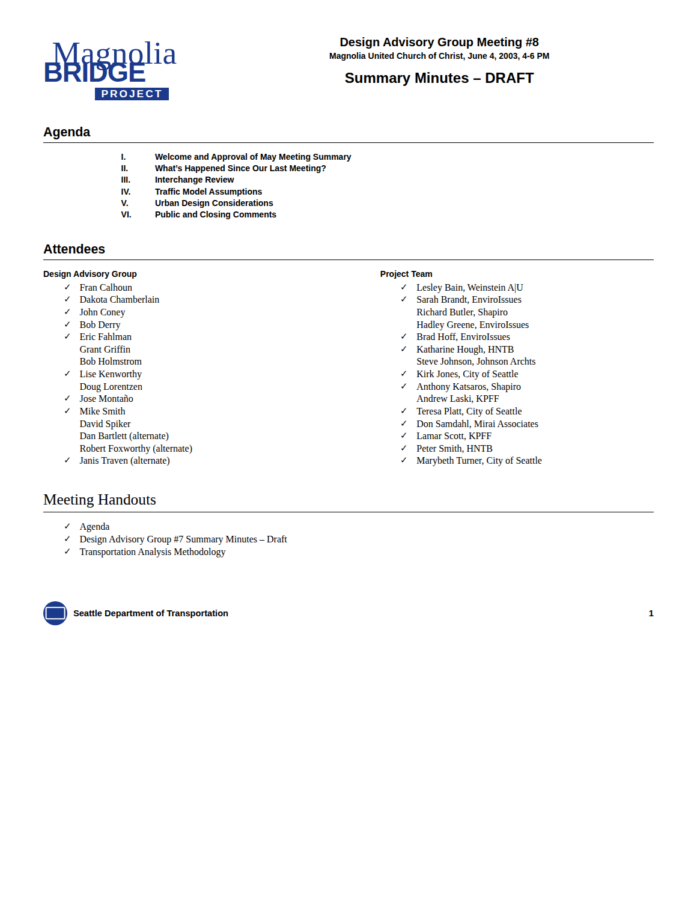Magnolia BRIDGE PROJECT
Design Advisory Group Meeting #8
Magnolia United Church of Christ, June 4, 2003, 4‑6 PM
Summary Minutes – DRAFT
Agenda
| I. | Welcome and Approval of May Meeting Summary |
| II. | What’s Happened Since Our Last Meeting? |
| III. | Interchange Review |
| IV. | Traffic Model Assumptions |
| V. | Urban Design Considerations |
| VI. | Public and Closing Comments |
Attendees
Design Advisory Group
Fran Calhoun
Dakota Chamberlain
John Coney
Bob Derry
Eric Fahlman
Grant Griffin
Bob Holmstrom
Lise Kenworthy
Doug Lorentzen
Jose Montaño
Mike Smith
David Spiker
Dan Bartlett (alternate)
Robert Foxworthy (alternate)
Janis Traven (alternate)
Project Team
Lesley Bain, Weinstein A|U
Sarah Brandt, EnviroIssues
Richard Butler, Shapiro
Hadley Greene, EnviroIssues
Brad Hoff, EnviroIssues
Katharine Hough, HNTB
Steve Johnson, Johnson Archts
Kirk Jones, City of Seattle
Anthony Katsaros, Shapiro
Andrew Laski, KPFF
Teresa Platt, City of Seattle
Don Samdahl, Mirai Associates
Lamar Scott, KPFF
Peter Smith, HNTB
Marybeth Turner, City of Seattle
Meeting Handouts
Agenda
Design Advisory Group #7 Summary Minutes – Draft
Transportation Analysis Methodology
Seattle Department of Transportation
1